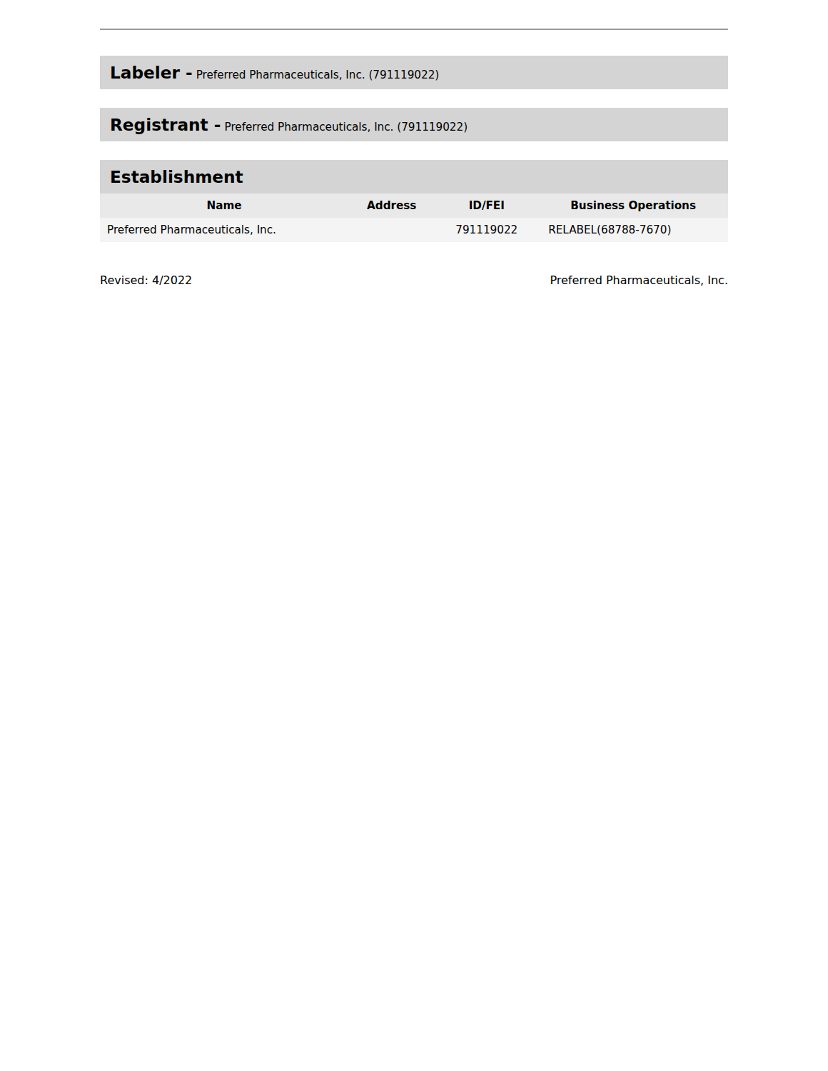Labeler -
Preferred Pharmaceuticals, Inc. (791119022)
Registrant -
Preferred Pharmaceuticals, Inc. (791119022)
Establishment
| Name | Address | ID/FEI | Business Operations |
| --- | --- | --- | --- |
| Preferred Pharmaceuticals, Inc. | | 791119022 | RELABEL(68788-7670) |
Revised: 4/2022 Preferred Pharmaceuticals, Inc.